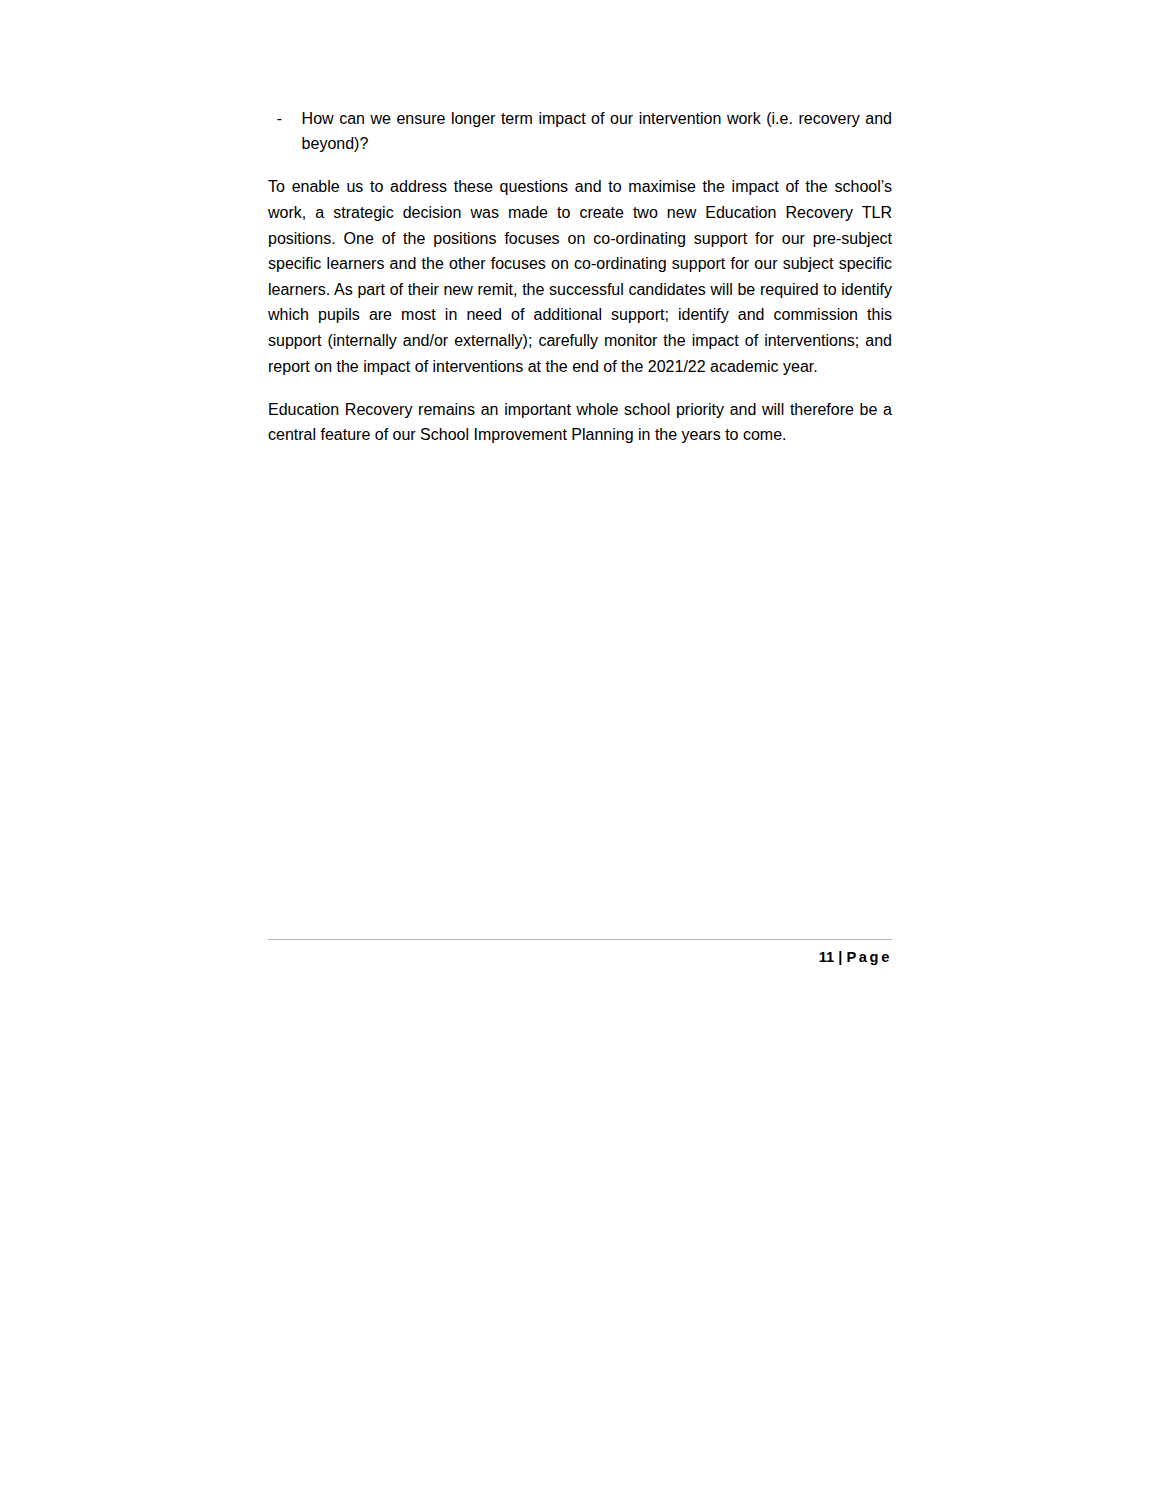How can we ensure longer term impact of our intervention work (i.e. recovery and beyond)?
To enable us to address these questions and to maximise the impact of the school’s work, a strategic decision was made to create two new Education Recovery TLR positions. One of the positions focuses on co-ordinating support for our pre-subject specific learners and the other focuses on co-ordinating support for our subject specific learners. As part of their new remit, the successful candidates will be required to identify which pupils are most in need of additional support; identify and commission this support (internally and/or externally); carefully monitor the impact of interventions; and report on the impact of interventions at the end of the 2021/22 academic year.
Education Recovery remains an important whole school priority and will therefore be a central feature of our School Improvement Planning in the years to come.
11 | Page